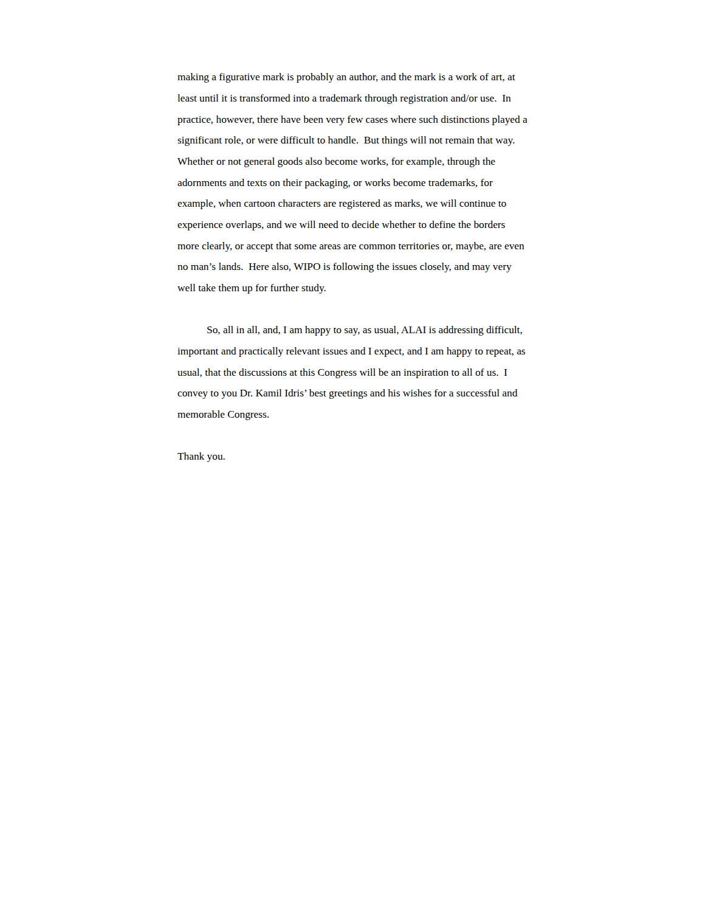making a figurative mark is probably an author, and the mark is a work of art, at least until it is transformed into a trademark through registration and/or use. In practice, however, there have been very few cases where such distinctions played a significant role, or were difficult to handle. But things will not remain that way. Whether or not general goods also become works, for example, through the adornments and texts on their packaging, or works become trademarks, for example, when cartoon characters are registered as marks, we will continue to experience overlaps, and we will need to decide whether to define the borders more clearly, or accept that some areas are common territories or, maybe, are even no man’s lands. Here also, WIPO is following the issues closely, and may very well take them up for further study.
So, all in all, and, I am happy to say, as usual, ALAI is addressing difficult, important and practically relevant issues and I expect, and I am happy to repeat, as usual, that the discussions at this Congress will be an inspiration to all of us. I convey to you Dr. Kamil Idris’ best greetings and his wishes for a successful and memorable Congress.
Thank you.